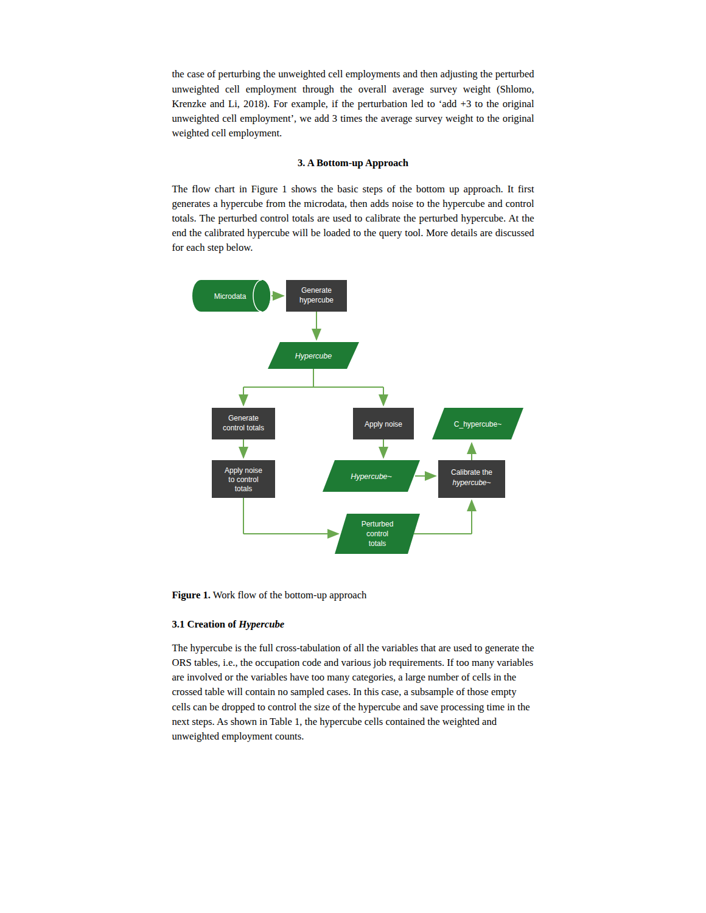the case of perturbing the unweighted cell employments and then adjusting the perturbed unweighted cell employment through the overall average survey weight (Shlomo, Krenzke and Li, 2018). For example, if the perturbation led to ‘add +3 to the original unweighted cell employment’, we add 3 times the average survey weight to the original weighted cell employment.
3. A Bottom-up Approach
The flow chart in Figure 1 shows the basic steps of the bottom up approach. It first generates a hypercube from the microdata, then adds noise to the hypercube and control totals. The perturbed control totals are used to calibrate the perturbed hypercube. At the end the calibrated hypercube will be loaded to the query tool. More details are discussed for each step below.
Microdata Generate hypercube Hypercube Generate control totals Apply noise C_hypercube~ Apply noise to control totals Hypercube~ Calibrate the hypercube~ Perturbed control totals
Figure 1. Work flow of the bottom-up approach
3.1 Creation of Hypercube
The hypercube is the full cross-tabulation of all the variables that are used to generate the ORS tables, i.e., the occupation code and various job requirements. If too many variables are involved or the variables have too many categories, a large number of cells in the crossed table will contain no sampled cases. In this case, a subsample of those empty cells can be dropped to control the size of the hypercube and save processing time in the next steps. As shown in Table 1, the hypercube cells contained the weighted and unweighted employment counts.